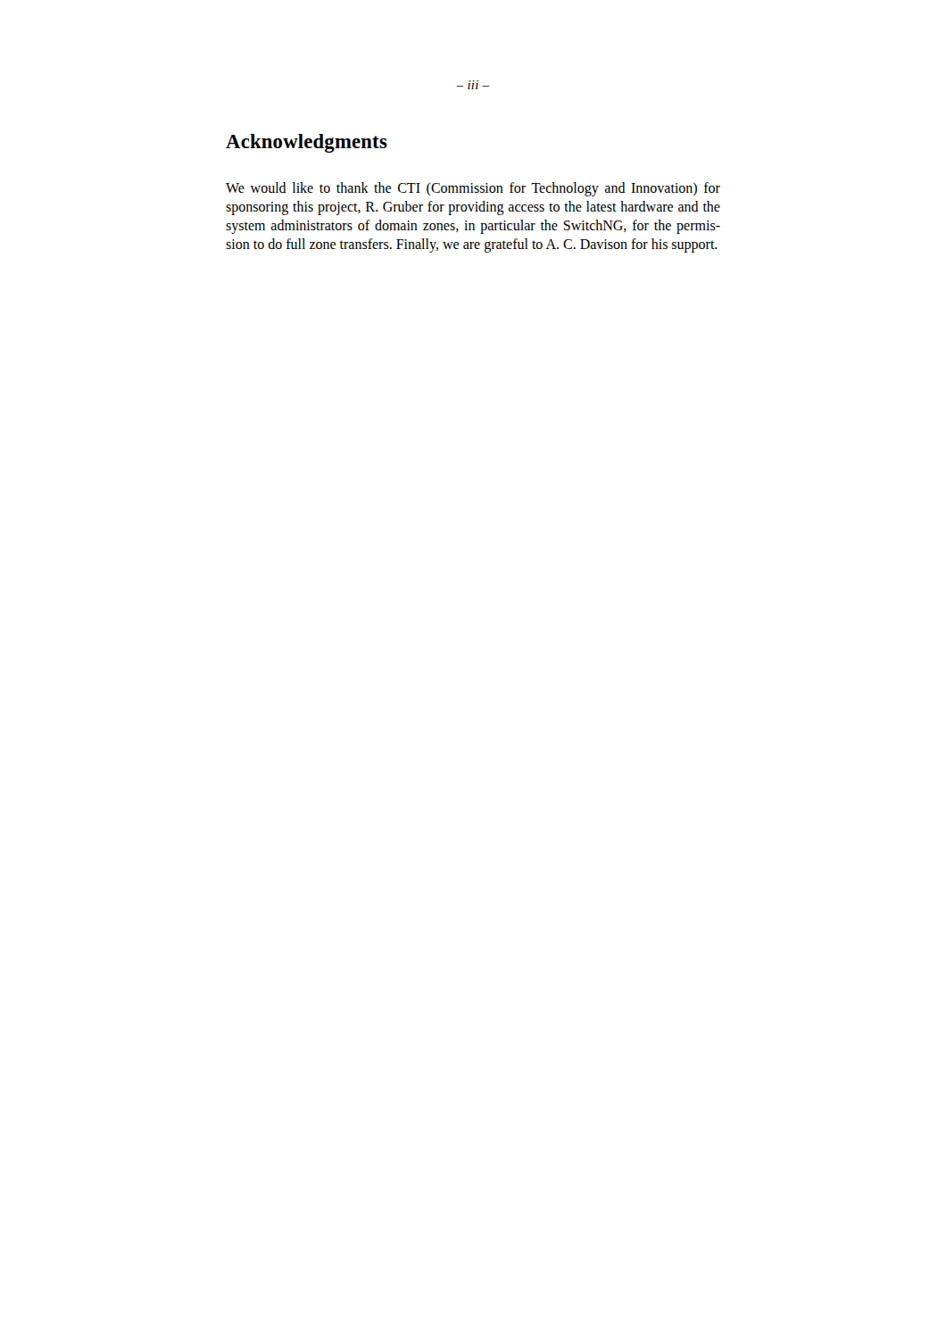– iii –
Acknowledgments
We would like to thank the CTI (Commission for Technology and Innovation) for sponsoring this project, R. Gruber for providing access to the latest hardware and the system administrators of domain zones, in particular the SwitchNG, for the permission to do full zone transfers. Finally, we are grateful to A. C. Davison for his support.